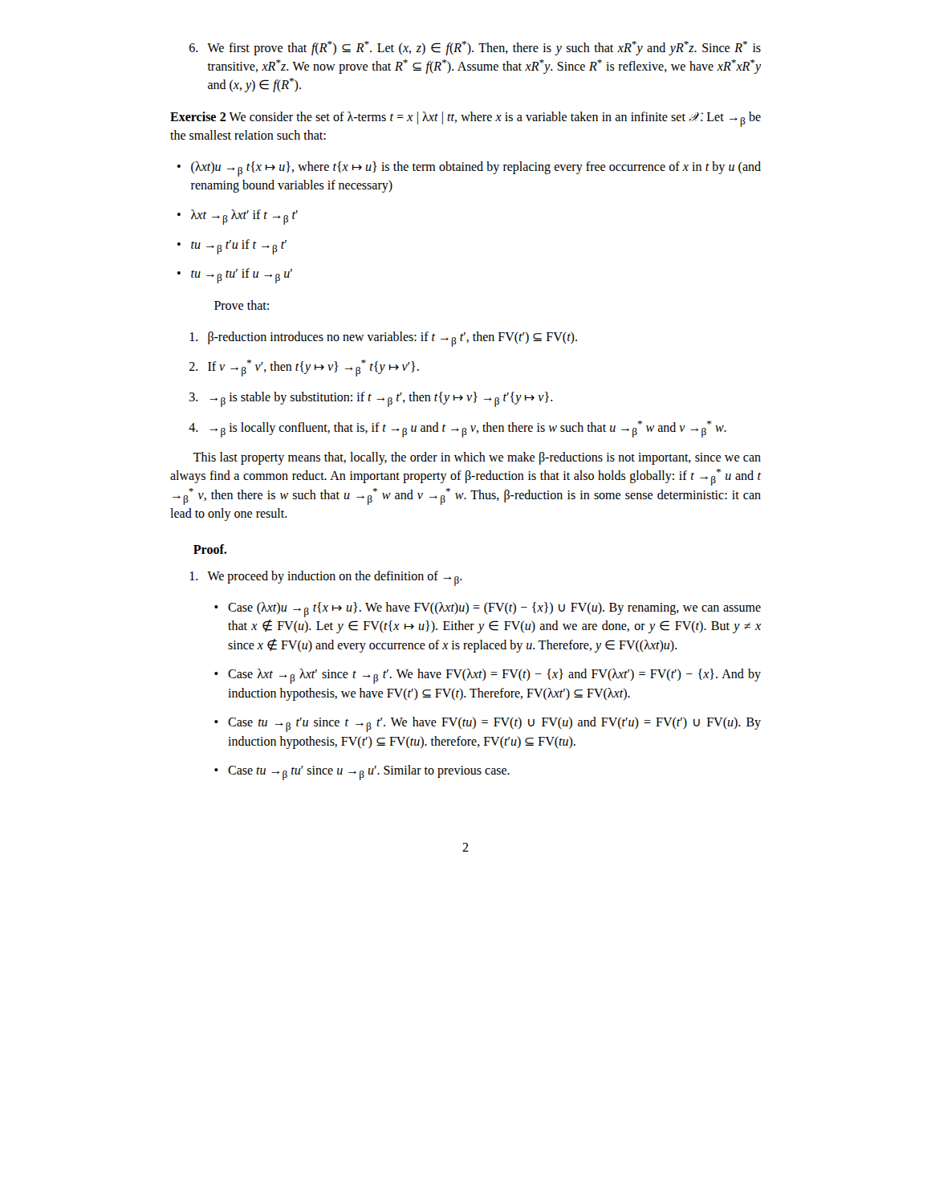6.
We first prove that f(R*) ⊆ R*. Let (x, z) ∈ f(R*). Then, there is y such that xR*y and yR*z. Since R* is transitive, xR*z. We now prove that R* ⊆ f(R*). Assume that xR*y. Since R* is reflexive, we have xR*xR*y and (x, y) ∈ f(R*).
Exercise 2 We consider the set of λ-terms t = x | λxt | tt, where x is a variable taken in an infinite set 𝒳. Let →β be the smallest relation such that:
(λxt)u →β t{x ↦ u}, where t{x ↦ u} is the term obtained by replacing every free occurrence of x in t by u (and renaming bound variables if necessary)
λxt →β λxt′ if t →β t′
tu →β t′u if t →β t′
tu →β tu′ if u →β u′
Prove that:
1.
β-reduction introduces no new variables: if t →β t′, then FV(t′) ⊆ FV(t).
2.
If v →β* v′, then t{y ↦ v} →β* t{y ↦ v′}.
3.
→β is stable by substitution: if t →β t′, then t{y ↦ v} →β t′{y ↦ v}.
4.
→β is locally confluent, that is, if t →β u and t →β v, then there is w such that u →β* w and v →β* w.
This last property means that, locally, the order in which we make β-reductions is not important, since we can always find a common reduct. An important property of β-reduction is that it also holds globally: if t →β* u and t →β* v, then there is w such that u →β* w and v →β* w. Thus, β-reduction is in some sense deterministic: it can lead to only one result.
Proof.
1.
We proceed by induction on the definition of →β.
Case (λxt)u →β t{x ↦ u}. We have FV((λxt)u) = (FV(t) − {x}) ∪ FV(u). By renaming, we can assume that x ∉ FV(u). Let y ∈ FV(t{x ↦ u}). Either y ∈ FV(u) and we are done, or y ∈ FV(t). But y ≠ x since x ∉ FV(u) and every occurrence of x is replaced by u. Therefore, y ∈ FV((λxt)u).
Case λxt →β λxt′ since t →β t′. We have FV(λxt) = FV(t) − {x} and FV(λxt′) = FV(t′) − {x}. And by induction hypothesis, we have FV(t′) ⊆ FV(t). Therefore, FV(λxt′) ⊆ FV(λxt).
Case tu →β t′u since t →β t′. We have FV(tu) = FV(t) ∪ FV(u) and FV(t′u) = FV(t′) ∪ FV(u). By induction hypothesis, FV(t′) ⊆ FV(tu). therefore, FV(t′u) ⊆ FV(tu).
Case tu →β tu′ since u →β u′. Similar to previous case.
2